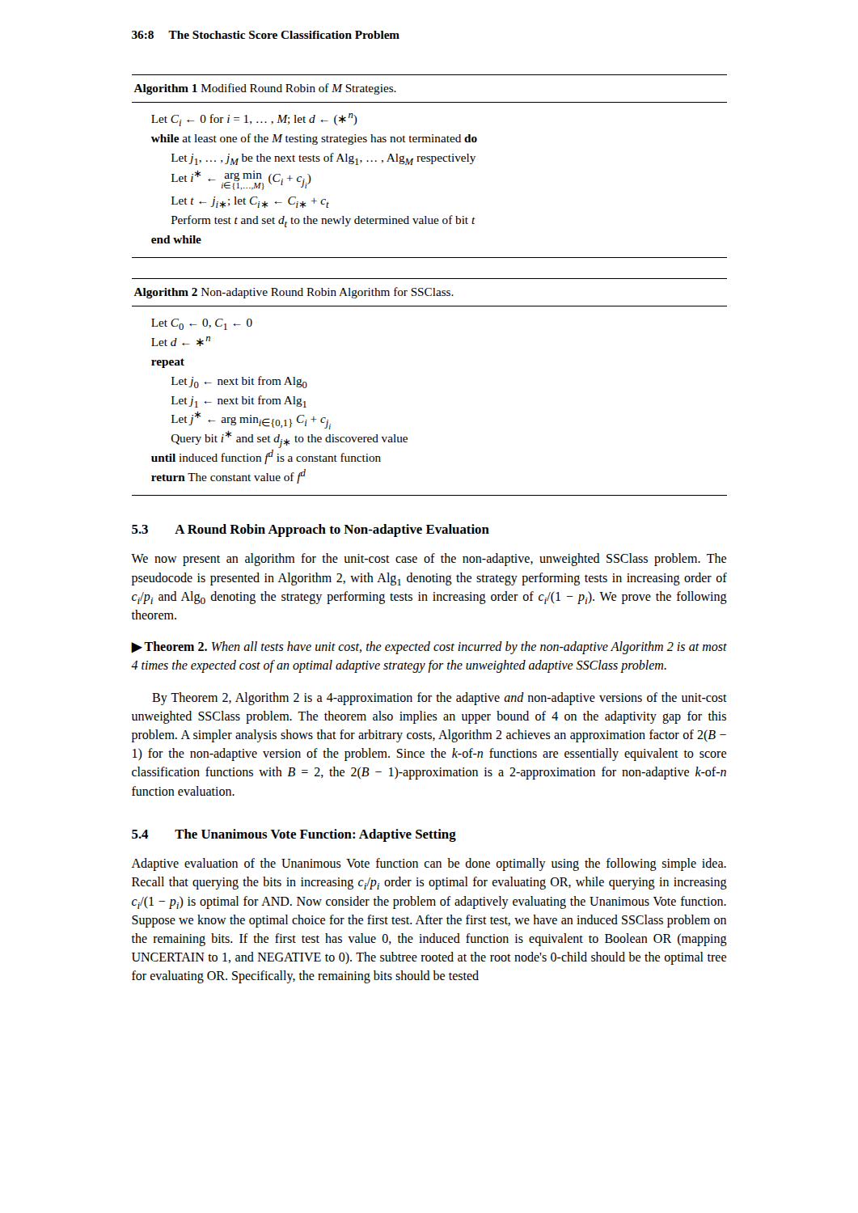36:8 The Stochastic Score Classification Problem
Algorithm 1 Modified Round Robin of M Strategies.
Let Ci ← 0 for i = 1, … , M; let d ← (∗n)
while at least one of the M testing strategies has not terminated do
Let j1, … , jM be the next tests of Alg1, … , AlgM respectively
Let i∗ ← arg min i∈{1,…,M} (Ci + cji)
Let t ← ji∗; let Ci∗ ← Ci∗ + ct
Perform test t and set dt to the newly determined value of bit t
end while
Algorithm 2 Non-adaptive Round Robin Algorithm for SSClass.
Let C0 ← 0, C1 ← 0
Let d ← ∗n
repeat
Let j0 ← next bit from Alg0
Let j1 ← next bit from Alg1
Let j∗ ← arg mini∈{0,1} Ci + cji
Query bit i∗ and set dj∗ to the discovered value
until induced function fd is a constant function
return The constant value of fd
5.3 A Round Robin Approach to Non-adaptive Evaluation
We now present an algorithm for the unit-cost case of the non-adaptive, unweighted SSClass problem. The pseudocode is presented in Algorithm 2, with Alg1 denoting the strategy performing tests in increasing order of ci/pi and Alg0 denoting the strategy performing tests in increasing order of ci/(1 − pi). We prove the following theorem.
▶ Theorem 2. When all tests have unit cost, the expected cost incurred by the non-adaptive Algorithm 2 is at most 4 times the expected cost of an optimal adaptive strategy for the unweighted adaptive SSClass problem.
By Theorem 2, Algorithm 2 is a 4-approximation for the adaptive and non-adaptive versions of the unit-cost unweighted SSClass problem. The theorem also implies an upper bound of 4 on the adaptivity gap for this problem. A simpler analysis shows that for arbitrary costs, Algorithm 2 achieves an approximation factor of 2(B − 1) for the non-adaptive version of the problem. Since the k-of-n functions are essentially equivalent to score classification functions with B = 2, the 2(B − 1)-approximation is a 2-approximation for non-adaptive k-of-n function evaluation.
5.4 The Unanimous Vote Function: Adaptive Setting
Adaptive evaluation of the Unanimous Vote function can be done optimally using the following simple idea. Recall that querying the bits in increasing ci/pi order is optimal for evaluating OR, while querying in increasing ci/(1 − pi) is optimal for AND. Now consider the problem of adaptively evaluating the Unanimous Vote function. Suppose we know the optimal choice for the first test. After the first test, we have an induced SSClass problem on the remaining bits. If the first test has value 0, the induced function is equivalent to Boolean OR (mapping UNCERTAIN to 1, and NEGATIVE to 0). The subtree rooted at the root node's 0-child should be the optimal tree for evaluating OR. Specifically, the remaining bits should be tested